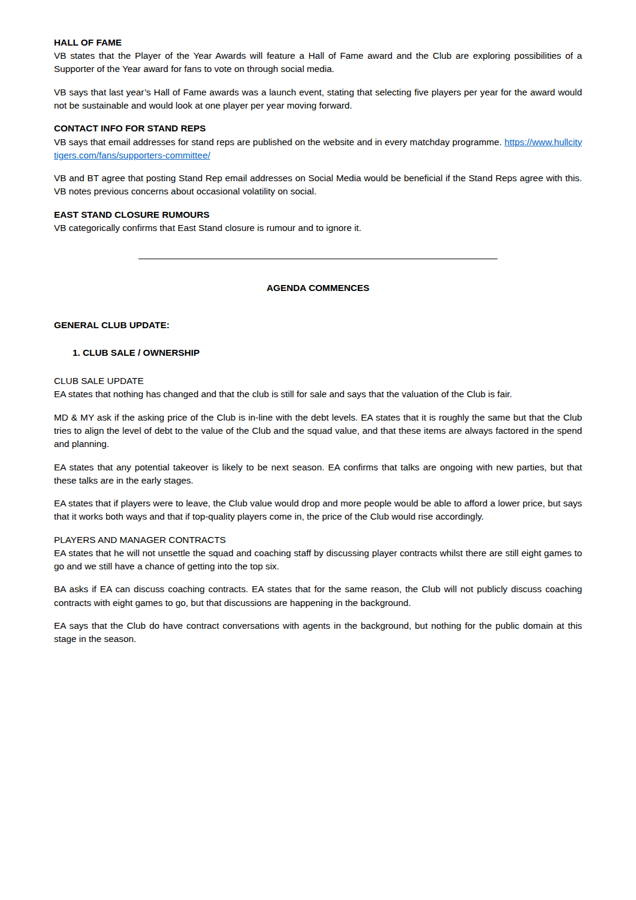Hall of Fame
VB states that the Player of the Year Awards will feature a Hall of Fame award and the Club are exploring possibilities of a Supporter of the Year award for fans to vote on through social media.
VB says that last year’s Hall of Fame awards was a launch event, stating that selecting five players per year for the award would not be sustainable and would look at one player per year moving forward.
Contact Info for Stand Reps
VB says that email addresses for stand reps are published on the website and in every matchday programme. https://www.hullcitytigers.com/fans/supporters-committee/
VB and BT agree that posting Stand Rep email addresses on Social Media would be beneficial if the Stand Reps agree with this. VB notes previous concerns about occasional volatility on social.
East Stand Closure Rumours
VB categorically confirms that East Stand closure is rumour and to ignore it.
AGENDA COMMENCES
General Club Update:
Club Sale / Ownership
Club Sale Update
EA states that nothing has changed and that the club is still for sale and says that the valuation of the Club is fair.
MD & MY ask if the asking price of the Club is in-line with the debt levels. EA states that it is roughly the same but that the Club tries to align the level of debt to the value of the Club and the squad value, and that these items are always factored in the spend and planning.
EA states that any potential takeover is likely to be next season. EA confirms that talks are ongoing with new parties, but that these talks are in the early stages.
EA states that if players were to leave, the Club value would drop and more people would be able to afford a lower price, but says that it works both ways and that if top-quality players come in, the price of the Club would rise accordingly.
Players and Manager Contracts
EA states that he will not unsettle the squad and coaching staff by discussing player contracts whilst there are still eight games to go and we still have a chance of getting into the top six.
BA asks if EA can discuss coaching contracts. EA states that for the same reason, the Club will not publicly discuss coaching contracts with eight games to go, but that discussions are happening in the background.
EA says that the Club do have contract conversations with agents in the background, but nothing for the public domain at this stage in the season.